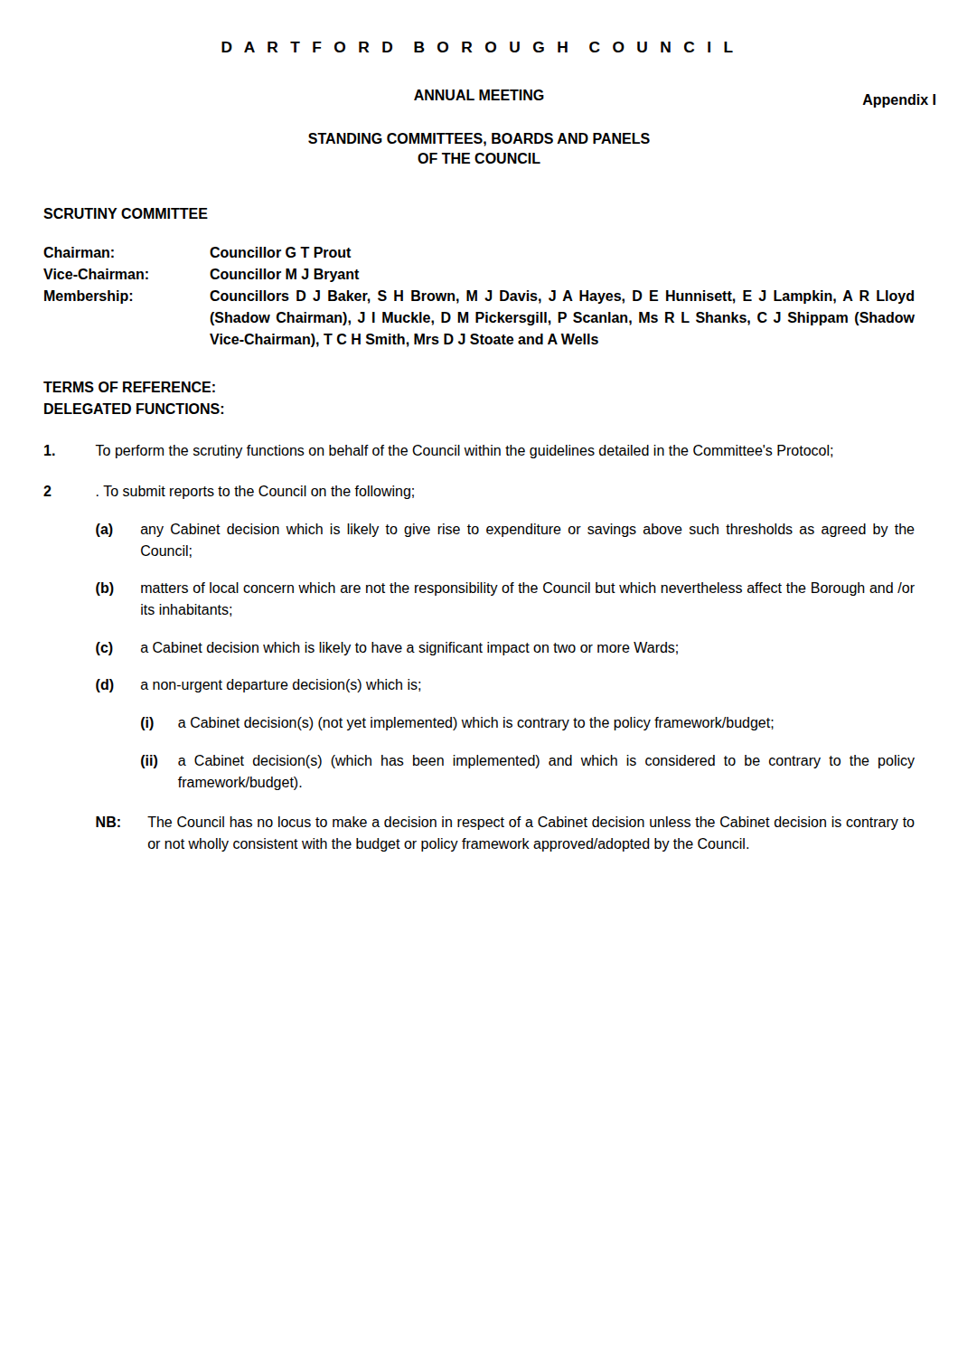D A R T F O R D B O R O U G H C O U N C I L
ANNUAL MEETINGAppendix I
STANDING COMMITTEES, BOARDS AND PANELS
OF THE COUNCIL
SCRUTINY COMMITTEE
| Chairman: | Councillor G T Prout |
| Vice-Chairman: | Councillor M J Bryant |
| Membership: | Councillors D J Baker, S H Brown, M J Davis, J A Hayes, D E Hunnisett, E J Lampkin, A R Lloyd (Shadow Chairman), J I Muckle, D M Pickersgill, P Scanlan, Ms R L Shanks, C J Shippam (Shadow Vice-Chairman), T C H Smith, Mrs D J Stoate and A Wells |
TERMS OF REFERENCE:
DELEGATED FUNCTIONS:
1. To perform the scrutiny functions on behalf of the Council within the guidelines detailed in the Committee's Protocol;
2. To submit reports to the Council on the following;
(a) any Cabinet decision which is likely to give rise to expenditure or savings above such thresholds as agreed by the Council;
(b) matters of local concern which are not the responsibility of the Council but which nevertheless affect the Borough and /or its inhabitants;
(c) a Cabinet decision which is likely to have a significant impact on two or more Wards;
(d) a non-urgent departure decision(s) which is;
(i) a Cabinet decision(s) (not yet implemented) which is contrary to the policy framework/budget;
(ii) a Cabinet decision(s) (which has been implemented) and which is considered to be contrary to the policy framework/budget).
NB: The Council has no locus to make a decision in respect of a Cabinet decision unless the Cabinet decision is contrary to or not wholly consistent with the budget or policy framework approved/adopted by the Council.